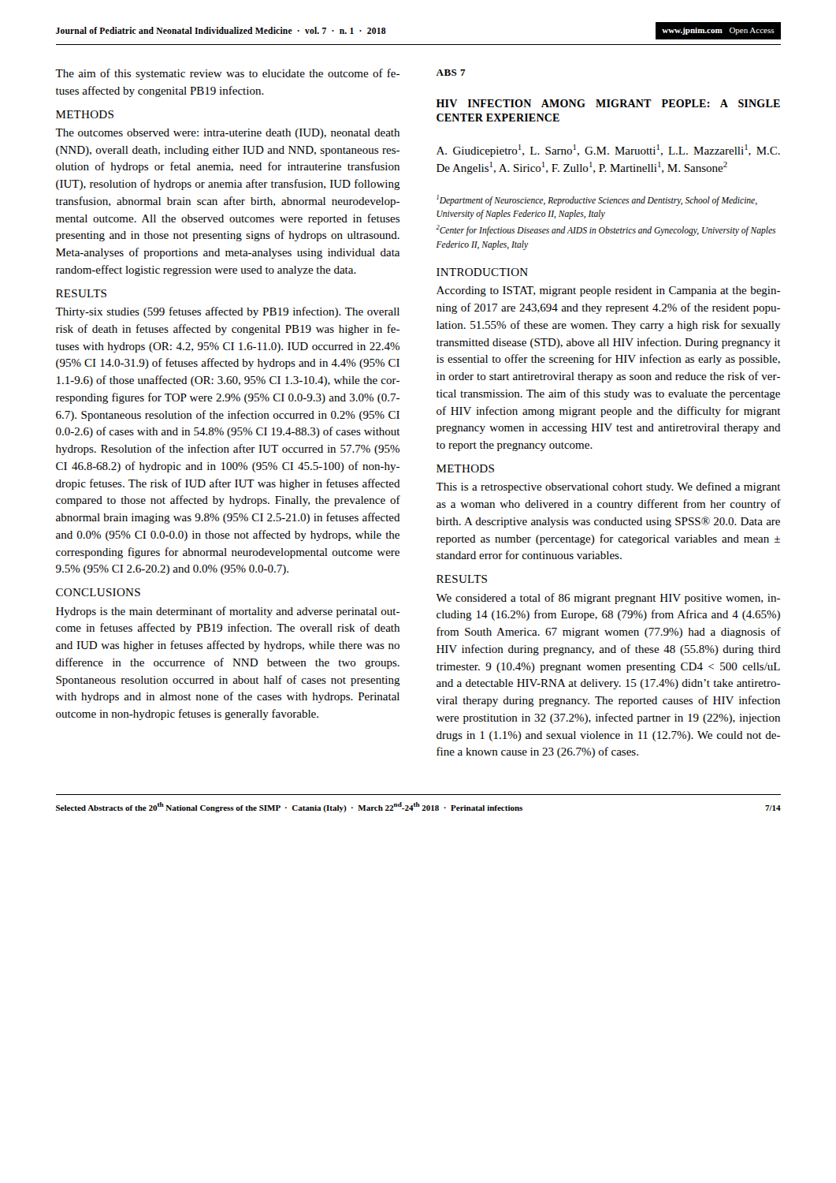Journal of Pediatric and Neonatal Individualized Medicine · vol. 7 · n. 1 · 2018
www.jpnim.com Open Access
The aim of this systematic review was to elucidate the outcome of fetuses affected by congenital PB19 infection.
METHODS
The outcomes observed were: intra-uterine death (IUD), neonatal death (NND), overall death, including either IUD and NND, spontaneous resolution of hydrops or fetal anemia, need for intrauterine transfusion (IUT), resolution of hydrops or anemia after transfusion, IUD following transfusion, abnormal brain scan after birth, abnormal neurodevelopmental outcome. All the observed outcomes were reported in fetuses presenting and in those not presenting signs of hydrops on ultrasound. Meta-analyses of proportions and meta-analyses using individual data random-effect logistic regression were used to analyze the data.
RESULTS
Thirty-six studies (599 fetuses affected by PB19 infection). The overall risk of death in fetuses affected by congenital PB19 was higher in fetuses with hydrops (OR: 4.2, 95% CI 1.6-11.0). IUD occurred in 22.4% (95% CI 14.0-31.9) of fetuses affected by hydrops and in 4.4% (95% CI 1.1-9.6) of those unaffected (OR: 3.60, 95% CI 1.3-10.4), while the corresponding figures for TOP were 2.9% (95% CI 0.0-9.3) and 3.0% (0.7-6.7). Spontaneous resolution of the infection occurred in 0.2% (95% CI 0.0-2.6) of cases with and in 54.8% (95% CI 19.4-88.3) of cases without hydrops. Resolution of the infection after IUT occurred in 57.7% (95% CI 46.8-68.2) of hydropic and in 100% (95% CI 45.5-100) of non-hydropic fetuses. The risk of IUD after IUT was higher in fetuses affected compared to those not affected by hydrops. Finally, the prevalence of abnormal brain imaging was 9.8% (95% CI 2.5-21.0) in fetuses affected and 0.0% (95% CI 0.0-0.0) in those not affected by hydrops, while the corresponding figures for abnormal neurodevelopmental outcome were 9.5% (95% CI 2.6-20.2) and 0.0% (95% 0.0-0.7).
CONCLUSIONS
Hydrops is the main determinant of mortality and adverse perinatal outcome in fetuses affected by PB19 infection. The overall risk of death and IUD was higher in fetuses affected by hydrops, while there was no difference in the occurrence of NND between the two groups. Spontaneous resolution occurred in about half of cases not presenting with hydrops and in almost none of the cases with hydrops. Perinatal outcome in non-hydropic fetuses is generally favorable.
ABS 7
HIV infection among migrant people: a single center experience
A. Giudicepietro1, L. Sarno1, G.M. Maruotti1, L.L. Mazzarelli1, M.C. De Angelis1, A. Sirico1, F. Zullo1, P. Martinelli1, M. Sansone2
1Department of Neuroscience, Reproductive Sciences and Dentistry, School of Medicine, University of Naples Federico II, Naples, Italy
2Center for Infectious Diseases and AIDS in Obstetrics and Gynecology, University of Naples Federico II, Naples, Italy
INTRODUCTION
According to ISTAT, migrant people resident in Campania at the beginning of 2017 are 243,694 and they represent 4.2% of the resident population. 51.55% of these are women. They carry a high risk for sexually transmitted disease (STD), above all HIV infection. During pregnancy it is essential to offer the screening for HIV infection as early as possible, in order to start antiretroviral therapy as soon and reduce the risk of vertical transmission. The aim of this study was to evaluate the percentage of HIV infection among migrant people and the difficulty for migrant pregnancy women in accessing HIV test and antiretroviral therapy and to report the pregnancy outcome.
METHODS
This is a retrospective observational cohort study. We defined a migrant as a woman who delivered in a country different from her country of birth. A descriptive analysis was conducted using SPSS® 20.0. Data are reported as number (percentage) for categorical variables and mean ± standard error for continuous variables.
RESULTS
We considered a total of 86 migrant pregnant HIV positive women, including 14 (16.2%) from Europe, 68 (79%) from Africa and 4 (4.65%) from South America. 67 migrant women (77.9%) had a diagnosis of HIV infection during pregnancy, and of these 48 (55.8%) during third trimester. 9 (10.4%) pregnant women presenting CD4 < 500 cells/uL and a detectable HIV-RNA at delivery. 15 (17.4%) didn’t take antiretroviral therapy during pregnancy. The reported causes of HIV infection were prostitution in 32 (37.2%), infected partner in 19 (22%), injection drugs in 1 (1.1%) and sexual violence in 11 (12.7%). We could not define a known cause in 23 (26.7%) of cases.
Selected Abstracts of the 20th National Congress of the SIMP · Catania (Italy) · March 22nd-24th 2018 · Perinatal infections
7/14